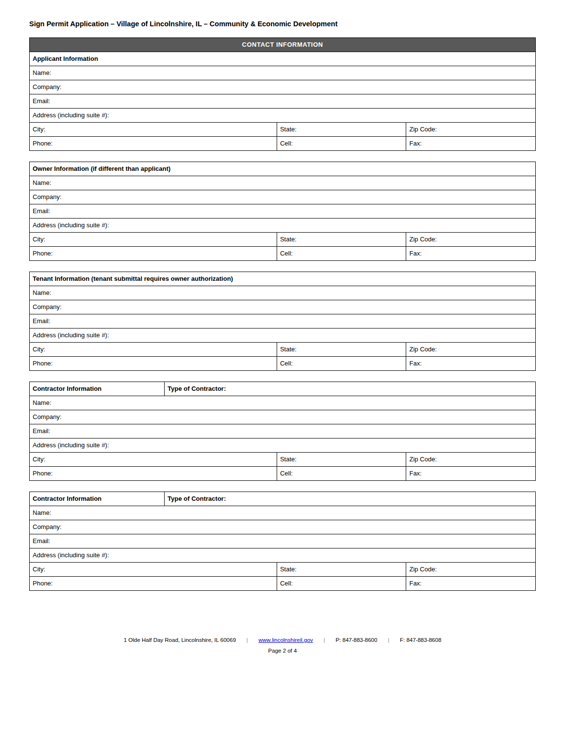Sign Permit Application – Village of Lincolnshire, IL – Community & Economic Development
| CONTACT INFORMATION |
| Applicant Information |
| Name: |
| Company: |
| Email: |
| Address (including suite #): |
| City: | State: | Zip Code: |
| Phone: | Cell: | Fax: |
| Owner Information (if different than applicant) |
| Name: |
| Company: |
| Email: |
| Address (including suite #): |
| City: | State: | Zip Code: |
| Phone: | Cell: | Fax: |
| Tenant Information (tenant submittal requires owner authorization) |
| Name: |
| Company: |
| Email: |
| Address (including suite #): |
| City: | State: | Zip Code: |
| Phone: | Cell: | Fax: |
| Contractor Information | Type of Contractor: |
| Name: |
| Company: |
| Email: |
| Address (including suite #): |
| City: | State: | Zip Code: |
| Phone: | Cell: | Fax: |
| Contractor Information | Type of Contractor: |
| Name: |
| Company: |
| Email: |
| Address (including suite #): |
| City: | State: | Zip Code: |
| Phone: | Cell: | Fax: |
1 Olde Half Day Road, Lincolnshire, IL 60069 | www.lincolnshireil.gov | P: 847-883-8600 | F: 847-883-8608
Page 2 of 4